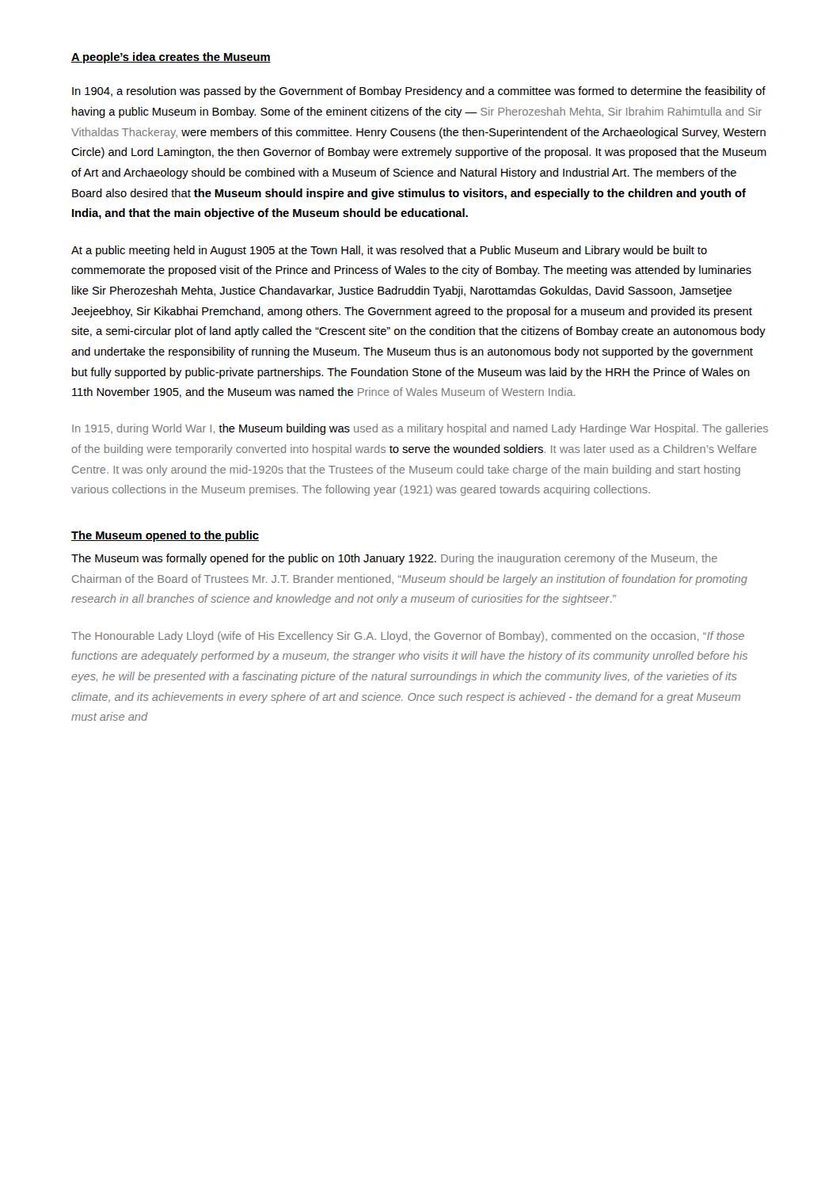A people’s idea creates the Museum
In 1904, a resolution was passed by the Government of Bombay Presidency and a committee was formed to determine the feasibility of having a public Museum in Bombay. Some of the eminent citizens of the city — Sir Pherozeshah Mehta, Sir Ibrahim Rahimtulla and Sir Vithaldas Thackeray, were members of this committee. Henry Cousens (the then-Superintendent of the Archaeological Survey, Western Circle) and Lord Lamington, the then Governor of Bombay were extremely supportive of the proposal. It was proposed that the Museum of Art and Archaeology should be combined with a Museum of Science and Natural History and Industrial Art. The members of the Board also desired that the Museum should inspire and give stimulus to visitors, and especially to the children and youth of India, and that the main objective of the Museum should be educational.
At a public meeting held in August 1905 at the Town Hall, it was resolved that a Public Museum and Library would be built to commemorate the proposed visit of the Prince and Princess of Wales to the city of Bombay. The meeting was attended by luminaries like Sir Pherozeshah Mehta, Justice Chandavarkar, Justice Badruddin Tyabji, Narottamdas Gokuldas, David Sassoon, Jamsetjee Jeejeebhoy, Sir Kikabhai Premchand, among others. The Government agreed to the proposal for a museum and provided its present site, a semi-circular plot of land aptly called the “Crescent site” on the condition that the citizens of Bombay create an autonomous body and undertake the responsibility of running the Museum. The Museum thus is an autonomous body not supported by the government but fully supported by public-private partnerships. The Foundation Stone of the Museum was laid by the HRH the Prince of Wales on 11th November 1905, and the Museum was named the Prince of Wales Museum of Western India.
In 1915, during World War I, the Museum building was used as a military hospital and named Lady Hardinge War Hospital. The galleries of the building were temporarily converted into hospital wards to serve the wounded soldiers. It was later used as a Children’s Welfare Centre. It was only around the mid-1920s that the Trustees of the Museum could take charge of the main building and start hosting various collections in the Museum premises. The following year (1921) was geared towards acquiring collections.
The Museum opened to the public
The Museum was formally opened for the public on 10th January 1922. During the inauguration ceremony of the Museum, the Chairman of the Board of Trustees Mr. J.T. Brander mentioned, “Museum should be largely an institution of foundation for promoting research in all branches of science and knowledge and not only a museum of curiosities for the sightseer.”
The Honourable Lady Lloyd (wife of His Excellency Sir G.A. Lloyd, the Governor of Bombay), commented on the occasion, “If those functions are adequately performed by a museum, the stranger who visits it will have the history of its community unrolled before his eyes, he will be presented with a fascinating picture of the natural surroundings in which the community lives, of the varieties of its climate, and its achievements in every sphere of art and science. Once such respect is achieved - the demand for a great Museum must arise and